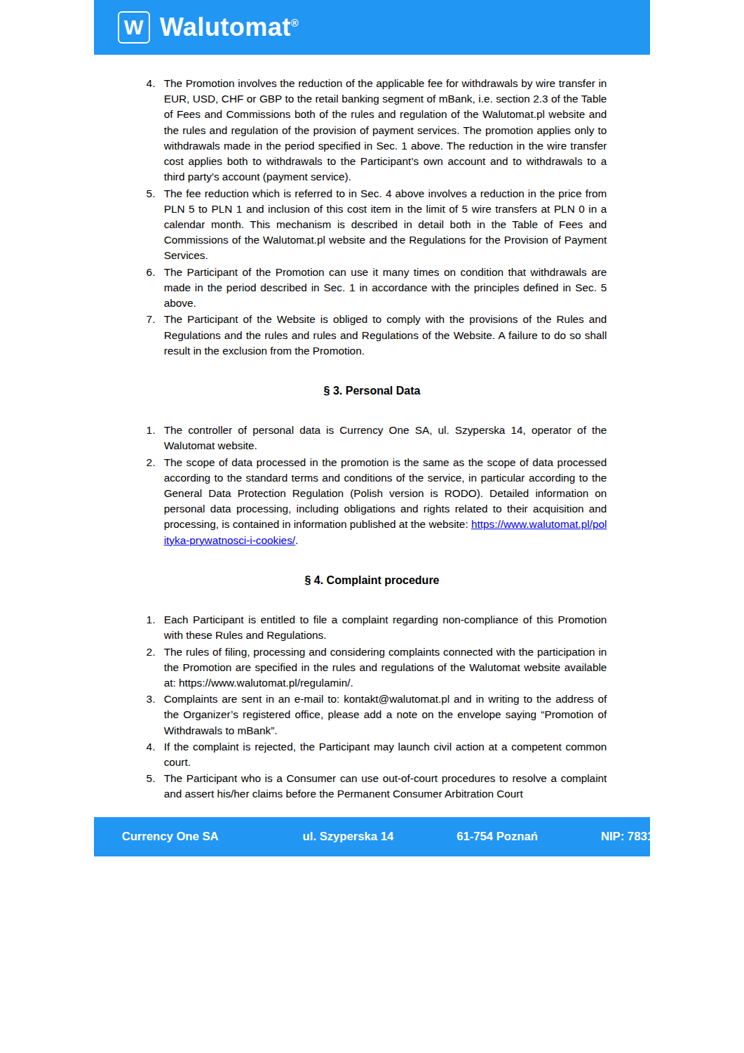W
Walutomat®
The Promotion involves the reduction of the applicable fee for withdrawals by wire transfer in EUR, USD, CHF or GBP to the retail banking segment of mBank, i.e. section 2.3 of the Table of Fees and Commissions both of the rules and regulation of the Walutomat.pl website and the rules and regulation of the provision of payment services. The promotion applies only to withdrawals made in the period specified in Sec. 1 above. The reduction in the wire transfer cost applies both to withdrawals to the Participant’s own account and to withdrawals to a third party’s account (payment service).
The fee reduction which is referred to in Sec. 4 above involves a reduction in the price from PLN 5 to PLN 1 and inclusion of this cost item in the limit of 5 wire transfers at PLN 0 in a calendar month. This mechanism is described in detail both in the Table of Fees and Commissions of the Walutomat.pl website and the Regulations for the Provision of Payment Services.
The Participant of the Promotion can use it many times on condition that withdrawals are made in the period described in Sec. 1 in accordance with the principles defined in Sec. 5 above.
The Participant of the Website is obliged to comply with the provisions of the Rules and Regulations and the rules and rules and Regulations of the Website. A failure to do so shall result in the exclusion from the Promotion.
§ 3. Personal Data
The controller of personal data is Currency One SA, ul. Szyperska 14, operator of the Walutomat website.
The scope of data processed in the promotion is the same as the scope of data processed according to the standard terms and conditions of the service, in particular according to the General Data Protection Regulation (Polish version is RODO). Detailed information on personal data processing, including obligations and rights related to their acquisition and processing, is contained in information published at the website: https://www.walutomat.pl/polityka-prywatnosci-i-cookies/.
§ 4. Complaint procedure
Each Participant is entitled to file a complaint regarding non-compliance of this Promotion with these Rules and Regulations.
The rules of filing, processing and considering complaints connected with the participation in the Promotion are specified in the rules and regulations of the Walutomat website available at: https://www.walutomat.pl/regulamin/.
Complaints are sent in an e-mail to: kontakt@walutomat.pl and in writing to the address of the Organizer’s registered office, please add a note on the envelope saying “Promotion of Withdrawals to mBank”.
If the complaint is rejected, the Participant may launch civil action at a competent common court.
The Participant who is a Consumer can use out-of-court procedures to resolve a complaint and assert his/her claims before the Permanent Consumer Arbitration Court
Currency One SA
ul. Szyperska 14
61-754 Poznań
NIP: 7831684097